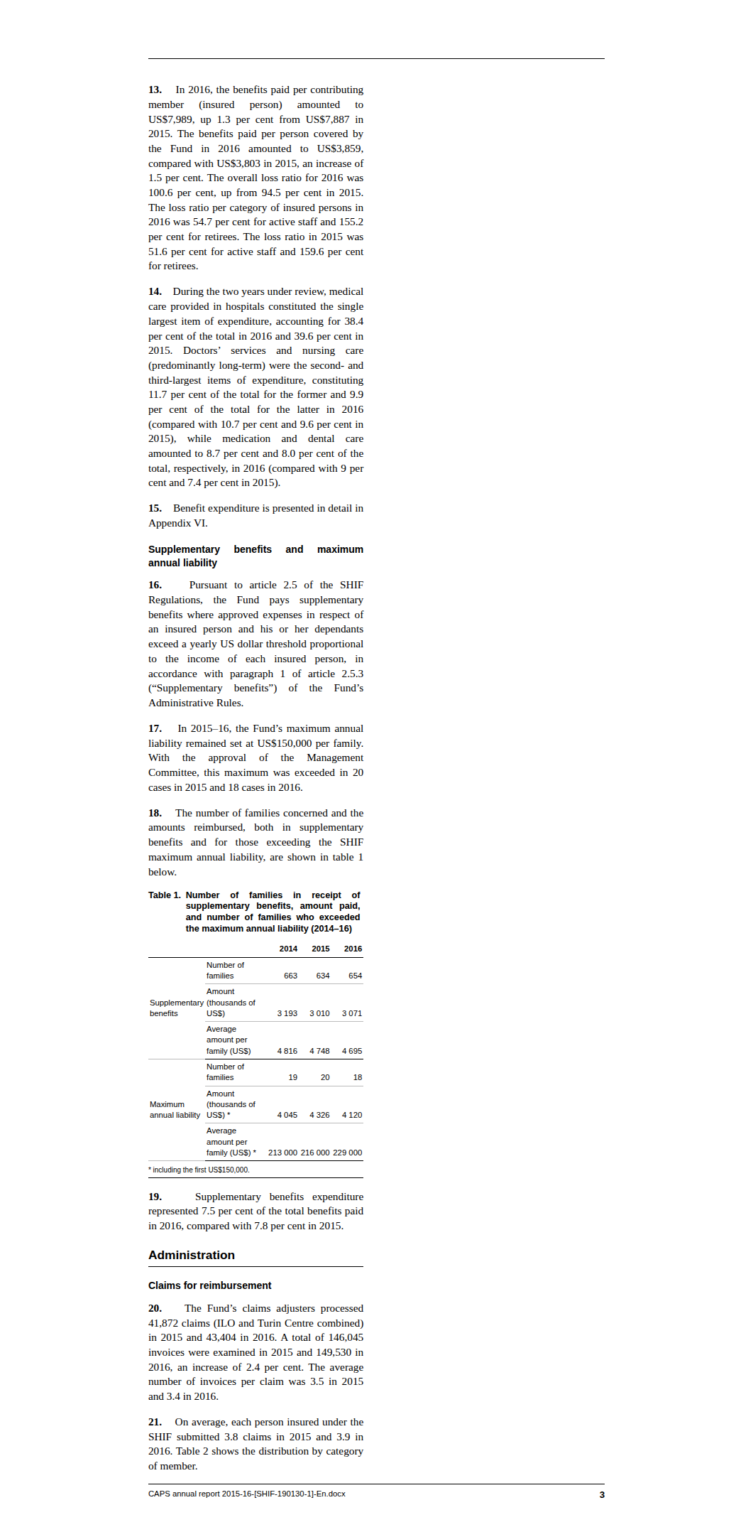13. In 2016, the benefits paid per contributing member (insured person) amounted to US$7,989, up 1.3 per cent from US$7,887 in 2015. The benefits paid per person covered by the Fund in 2016 amounted to US$3,859, compared with US$3,803 in 2015, an increase of 1.5 per cent. The overall loss ratio for 2016 was 100.6 per cent, up from 94.5 per cent in 2015. The loss ratio per category of insured persons in 2016 was 54.7 per cent for active staff and 155.2 per cent for retirees. The loss ratio in 2015 was 51.6 per cent for active staff and 159.6 per cent for retirees.
14. During the two years under review, medical care provided in hospitals constituted the single largest item of expenditure, accounting for 38.4 per cent of the total in 2016 and 39.6 per cent in 2015. Doctors’ services and nursing care (predominantly long-term) were the second- and third-largest items of expenditure, constituting 11.7 per cent of the total for the former and 9.9 per cent of the total for the latter in 2016 (compared with 10.7 per cent and 9.6 per cent in 2015), while medication and dental care amounted to 8.7 per cent and 8.0 per cent of the total, respectively, in 2016 (compared with 9 per cent and 7.4 per cent in 2015).
15. Benefit expenditure is presented in detail in Appendix VI.
Supplementary benefits and maximum annual liability
16. Pursuant to article 2.5 of the SHIF Regulations, the Fund pays supplementary benefits where approved expenses in respect of an insured person and his or her dependants exceed a yearly US dollar threshold proportional to the income of each insured person, in accordance with paragraph 1 of article 2.5.3 (“Supplementary benefits”) of the Fund’s Administrative Rules.
17. In 2015–16, the Fund’s maximum annual liability remained set at US$150,000 per family. With the approval of the Management Committee, this maximum was exceeded in 20 cases in 2015 and 18 cases in 2016.
18. The number of families concerned and the amounts reimbursed, both in supplementary benefits and for those exceeding the SHIF maximum annual liability, are shown in table 1 below.
Table 1. Number of families in receipt of supplementary benefits, amount paid, and number of families who exceeded the maximum annual liability (2014–16)
| | | 2014 | 2015 | 2016 |
| --- | --- | --- | --- | --- |
| Supplementary benefits | Number of families | 663 | 634 | 654 |
| Amount (thousands of US$) | 3 193 | 3 010 | 3 071 |
| Average amount per family (US$) | 4 816 | 4 748 | 4 695 |
| Maximum annual liability | Number of families | 19 | 20 | 18 |
| Amount (thousands of US$) * | 4 045 | 4 326 | 4 120 |
| Average amount per family (US$) * | 213 000 | 216 000 | 229 000 |
* including the first US$150,000.
19. Supplementary benefits expenditure represented 7.5 per cent of the total benefits paid in 2016, compared with 7.8 per cent in 2015.
Administration
Claims for reimbursement
20. The Fund’s claims adjusters processed 41,872 claims (ILO and Turin Centre combined) in 2015 and 43,404 in 2016. A total of 146,045 invoices were examined in 2015 and 149,530 in 2016, an increase of 2.4 per cent. The average number of invoices per claim was 3.5 in 2015 and 3.4 in 2016.
21. On average, each person insured under the SHIF submitted 3.8 claims in 2015 and 3.9 in 2016. Table 2 shows the distribution by category of member.
CAPS annual report 2015-16-[SHIF-190130-1]-En.docx 3